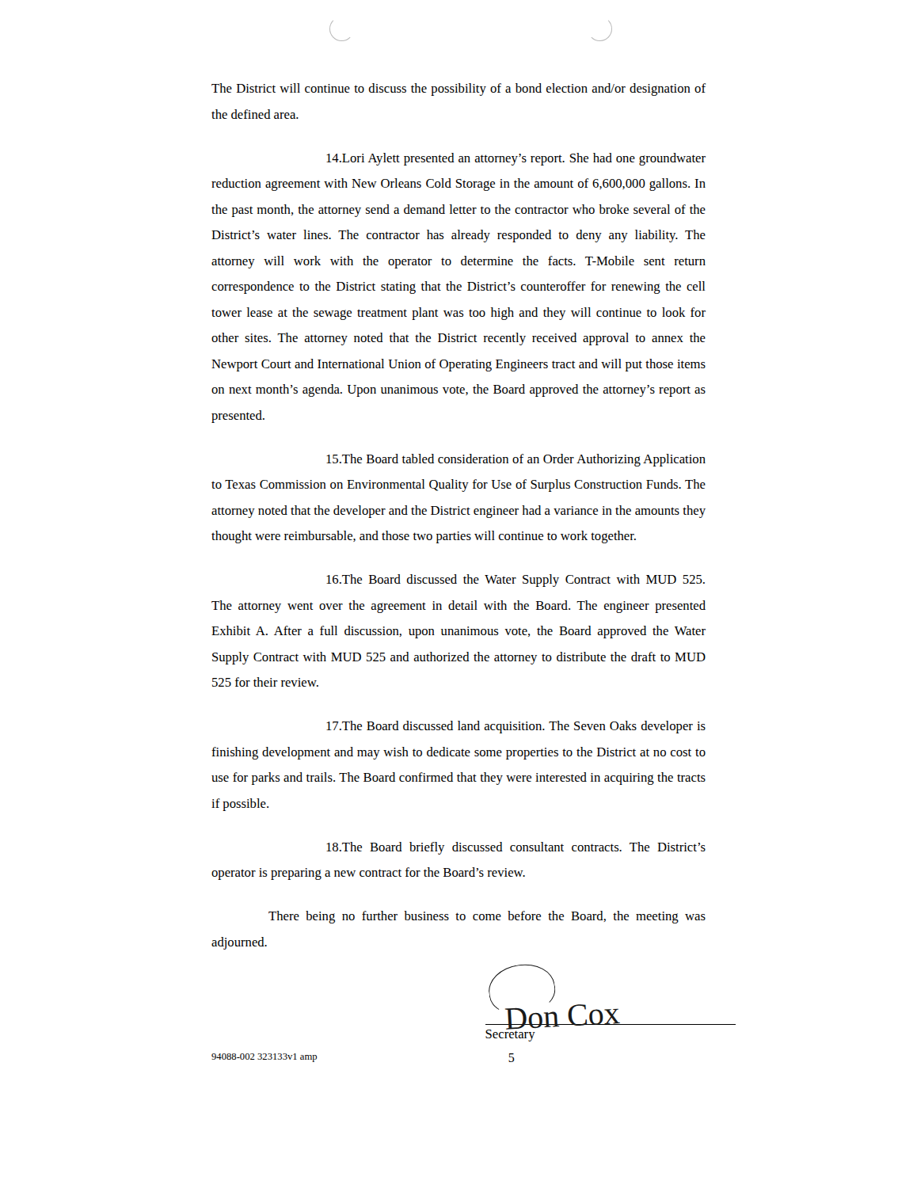The District will continue to discuss the possibility of a bond election and/or designation of the defined area.
14. Lori Aylett presented an attorney’s report. She had one groundwater reduction agreement with New Orleans Cold Storage in the amount of 6,600,000 gallons. In the past month, the attorney send a demand letter to the contractor who broke several of the District’s water lines. The contractor has already responded to deny any liability. The attorney will work with the operator to determine the facts. T-Mobile sent return correspondence to the District stating that the District’s counteroffer for renewing the cell tower lease at the sewage treatment plant was too high and they will continue to look for other sites. The attorney noted that the District recently received approval to annex the Newport Court and International Union of Operating Engineers tract and will put those items on next month’s agenda. Upon unanimous vote, the Board approved the attorney’s report as presented.
15. The Board tabled consideration of an Order Authorizing Application to Texas Commission on Environmental Quality for Use of Surplus Construction Funds. The attorney noted that the developer and the District engineer had a variance in the amounts they thought were reimbursable, and those two parties will continue to work together.
16. The Board discussed the Water Supply Contract with MUD 525. The attorney went over the agreement in detail with the Board. The engineer presented Exhibit A. After a full discussion, upon unanimous vote, the Board approved the Water Supply Contract with MUD 525 and authorized the attorney to distribute the draft to MUD 525 for their review.
17. The Board discussed land acquisition. The Seven Oaks developer is finishing development and may wish to dedicate some properties to the District at no cost to use for parks and trails. The Board confirmed that they were interested in acquiring the tracts if possible.
18. The Board briefly discussed consultant contracts. The District’s operator is preparing a new contract for the Board’s review.
There being no further business to come before the Board, the meeting was adjourned.
Don Cox
Secretary
94088-002 323133v1 amp
5